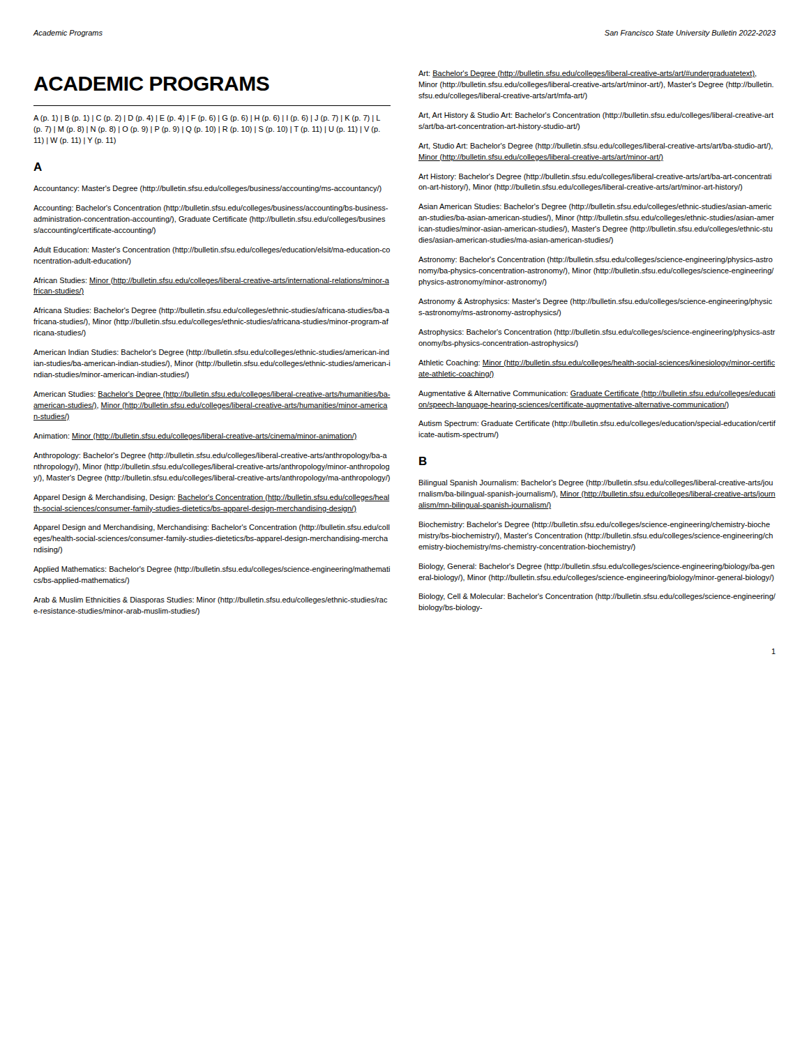Academic Programs San Francisco State University Bulletin 2022-2023
Academic Programs
A (p. 1) | B (p. 1) | C (p. 2) | D (p. 4) | E (p. 4) | F (p. 6) | G (p. 6) | H (p. 6) | I (p. 6) | J (p. 7) | K (p. 7) | L (p. 7) | M (p. 8) | N (p. 8) | O (p. 9) | P (p. 9) | Q (p. 10) | R (p. 10) | S (p. 10) | T (p. 11) | U (p. 11) | V (p. 11) | W (p. 11) | Y (p. 11)
A
Accountancy: Master's Degree (http://bulletin.sfsu.edu/colleges/business/accounting/ms-accountancy/)
Accounting: Bachelor's Concentration (http://bulletin.sfsu.edu/colleges/business/accounting/bs-business-administration-concentration-accounting/), Graduate Certificate (http://bulletin.sfsu.edu/colleges/business/accounting/certificate-accounting/)
Adult Education: Master's Concentration (http://bulletin.sfsu.edu/colleges/education/elsit/ma-education-concentration-adult-education/)
African Studies: Minor (http://bulletin.sfsu.edu/colleges/liberal-creative-arts/international-relations/minor-african-studies/)
Africana Studies: Bachelor's Degree (http://bulletin.sfsu.edu/colleges/ethnic-studies/africana-studies/ba-africana-studies/), Minor (http://bulletin.sfsu.edu/colleges/ethnic-studies/africana-studies/minor-program-africana-studies/)
American Indian Studies: Bachelor's Degree (http://bulletin.sfsu.edu/colleges/ethnic-studies/american-indian-studies/ba-american-indian-studies/), Minor (http://bulletin.sfsu.edu/colleges/ethnic-studies/american-indian-studies/minor-american-indian-studies/)
American Studies: Bachelor's Degree (http://bulletin.sfsu.edu/colleges/liberal-creative-arts/humanities/ba-american-studies/), Minor (http://bulletin.sfsu.edu/colleges/liberal-creative-arts/humanities/minor-american-studies/)
Animation: Minor (http://bulletin.sfsu.edu/colleges/liberal-creative-arts/cinema/minor-animation/)
Anthropology: Bachelor's Degree (http://bulletin.sfsu.edu/colleges/liberal-creative-arts/anthropology/ba-anthropology/), Minor (http://bulletin.sfsu.edu/colleges/liberal-creative-arts/anthropology/minor-anthropology/), Master's Degree (http://bulletin.sfsu.edu/colleges/liberal-creative-arts/anthropology/ma-anthropology/)
Apparel Design & Merchandising, Design: Bachelor's Concentration (http://bulletin.sfsu.edu/colleges/health-social-sciences/consumer-family-studies-dietetics/bs-apparel-design-merchandising-design/)
Apparel Design and Merchandising, Merchandising: Bachelor's Concentration (http://bulletin.sfsu.edu/colleges/health-social-sciences/consumer-family-studies-dietetics/bs-apparel-design-merchandising-merchandising/)
Applied Mathematics: Bachelor's Degree (http://bulletin.sfsu.edu/colleges/science-engineering/mathematics/bs-applied-mathematics/)
Arab & Muslim Ethnicities & Diasporas Studies: Minor (http://bulletin.sfsu.edu/colleges/ethnic-studies/race-resistance-studies/minor-arab-muslim-studies/)
Art: Bachelor's Degree (http://bulletin.sfsu.edu/colleges/liberal-creative-arts/art/#undergraduatetext), Minor (http://bulletin.sfsu.edu/colleges/liberal-creative-arts/art/minor-art/), Master's Degree (http://bulletin.sfsu.edu/colleges/liberal-creative-arts/art/mfa-art/)
Art, Art History & Studio Art: Bachelor's Concentration (http://bulletin.sfsu.edu/colleges/liberal-creative-arts/art/ba-art-concentration-art-history-studio-art/)
Art, Studio Art: Bachelor's Degree (http://bulletin.sfsu.edu/colleges/liberal-creative-arts/art/ba-studio-art/), Minor (http://bulletin.sfsu.edu/colleges/liberal-creative-arts/art/minor-art/)
Art History: Bachelor's Degree (http://bulletin.sfsu.edu/colleges/liberal-creative-arts/art/ba-art-concentration-art-history/), Minor (http://bulletin.sfsu.edu/colleges/liberal-creative-arts/art/minor-art-history/)
Asian American Studies: Bachelor's Degree (http://bulletin.sfsu.edu/colleges/ethnic-studies/asian-american-studies/ba-asian-american-studies/), Minor (http://bulletin.sfsu.edu/colleges/ethnic-studies/asian-american-studies/minor-asian-american-studies/), Master's Degree (http://bulletin.sfsu.edu/colleges/ethnic-studies/asian-american-studies/ma-asian-american-studies/)
Astronomy: Bachelor's Concentration (http://bulletin.sfsu.edu/colleges/science-engineering/physics-astronomy/ba-physics-concentration-astronomy/), Minor (http://bulletin.sfsu.edu/colleges/science-engineering/physics-astronomy/minor-astronomy/)
Astronomy & Astrophysics: Master's Degree (http://bulletin.sfsu.edu/colleges/science-engineering/physics-astronomy/ms-astronomy-astrophysics/)
Astrophysics: Bachelor's Concentration (http://bulletin.sfsu.edu/colleges/science-engineering/physics-astronomy/bs-physics-concentration-astrophysics/)
Athletic Coaching: Minor (http://bulletin.sfsu.edu/colleges/health-social-sciences/kinesiology/minor-certificate-athletic-coaching/)
Augmentative & Alternative Communication: Graduate Certificate (http://bulletin.sfsu.edu/colleges/education/speech-language-hearing-sciences/certificate-augmentative-alternative-communication/)
Autism Spectrum: Graduate Certificate (http://bulletin.sfsu.edu/colleges/education/special-education/certificate-autism-spectrum/)
B
Bilingual Spanish Journalism: Bachelor's Degree (http://bulletin.sfsu.edu/colleges/liberal-creative-arts/journalism/ba-bilingual-spanish-journalism/), Minor (http://bulletin.sfsu.edu/colleges/liberal-creative-arts/journalism/mn-bilingual-spanish-journalism/)
Biochemistry: Bachelor's Degree (http://bulletin.sfsu.edu/colleges/science-engineering/chemistry-biochemistry/bs-biochemistry/), Master's Concentration (http://bulletin.sfsu.edu/colleges/science-engineering/chemistry-biochemistry/ms-chemistry-concentration-biochemistry/)
Biology, General: Bachelor's Degree (http://bulletin.sfsu.edu/colleges/science-engineering/biology/ba-general-biology/), Minor (http://bulletin.sfsu.edu/colleges/science-engineering/biology/minor-general-biology/)
Biology, Cell & Molecular: Bachelor's Concentration (http://bulletin.sfsu.edu/colleges/science-engineering/biology/bs-biology-
1